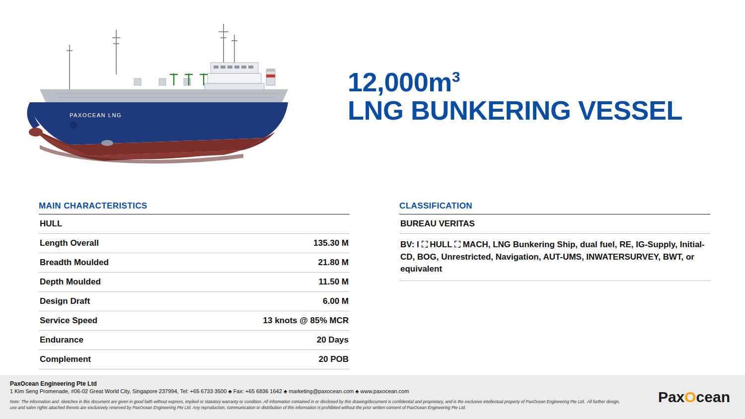PAXOCEAN LNG
12,000m3 LNG BUNKERING VESSEL
Main Characteristics
| HULL |
| --- |
| Length Overall | 135.30 M |
| Breadth Moulded | 21.80 M |
| Depth Moulded | 11.50 M |
| Design Draft | 6.00 M |
| Service Speed | 13 knots @ 85% MCR |
| Endurance | 20 Days |
| Complement | 20 POB |
Classification
BUREAU VERITAS
BV: I ⛶ HULL ⛶ MACH, LNG Bunkering Ship, dual fuel, RE, IG-Supply, Initial-CD, BOG, Unrestricted, Navigation, AUT-UMS, INWATERSURVEY, BWT, or equivalent
PaxOcean Engineering Pte Ltd
1 Kim Seng Promenade, #06-02 Great World City, Singapore 237994, Tel: +65 6733 3500 ♣ Fax: +65 6836 1642 ♣ marketing@paxocean.com ♣ www.paxocean.com
Note: The information and sketches in this document are given in good faith without express, implied or statutory warranty or condition. All information contained in or disclosed by this drawing/document is confidential and proprietary, and is the exclusive intellectual property of PaxOcean Engineering Pte Ltd. All further design, use and sales rights attached thereto are exclusively reserved by PaxOcean Engineering Pte Ltd. Any reproduction, communication or distribution of this information is prohibited without the prior written consent of PaxOcean Engineering Pte Ltd.
PaxOcean